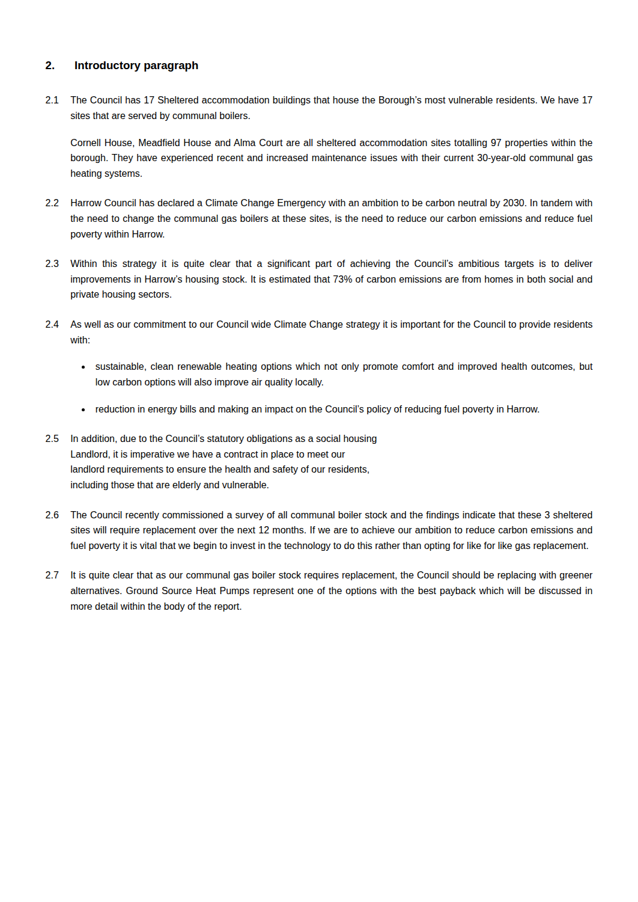2. Introductory paragraph
2.1
The Council has 17 Sheltered accommodation buildings that house the Borough’s most vulnerable residents. We have 17 sites that are served by communal boilers.
Cornell House, Meadfield House and Alma Court are all sheltered accommodation sites totalling 97 properties within the borough. They have experienced recent and increased maintenance issues with their current 30-year-old communal gas heating systems.
2.2
Harrow Council has declared a Climate Change Emergency with an ambition to be carbon neutral by 2030. In tandem with the need to change the communal gas boilers at these sites, is the need to reduce our carbon emissions and reduce fuel poverty within Harrow.
2.3
Within this strategy it is quite clear that a significant part of achieving the Council’s ambitious targets is to deliver improvements in Harrow’s housing stock. It is estimated that 73% of carbon emissions are from homes in both social and private housing sectors.
2.4
As well as our commitment to our Council wide Climate Change strategy it is important for the Council to provide residents with:
sustainable, clean renewable heating options which not only promote comfort and improved health outcomes, but low carbon options will also improve air quality locally.
reduction in energy bills and making an impact on the Council’s policy of reducing fuel poverty in Harrow.
2.5
In addition, due to the Council’s statutory obligations as a social housing
Landlord, it is imperative we have a contract in place to meet our
landlord requirements to ensure the health and safety of our residents,
including those that are elderly and vulnerable.
2.6
The Council recently commissioned a survey of all communal boiler stock and the findings indicate that these 3 sheltered sites will require replacement over the next 12 months. If we are to achieve our ambition to reduce carbon emissions and fuel poverty it is vital that we begin to invest in the technology to do this rather than opting for like for like gas replacement.
2.7
It is quite clear that as our communal gas boiler stock requires replacement, the Council should be replacing with greener alternatives. Ground Source Heat Pumps represent one of the options with the best payback which will be discussed in more detail within the body of the report.